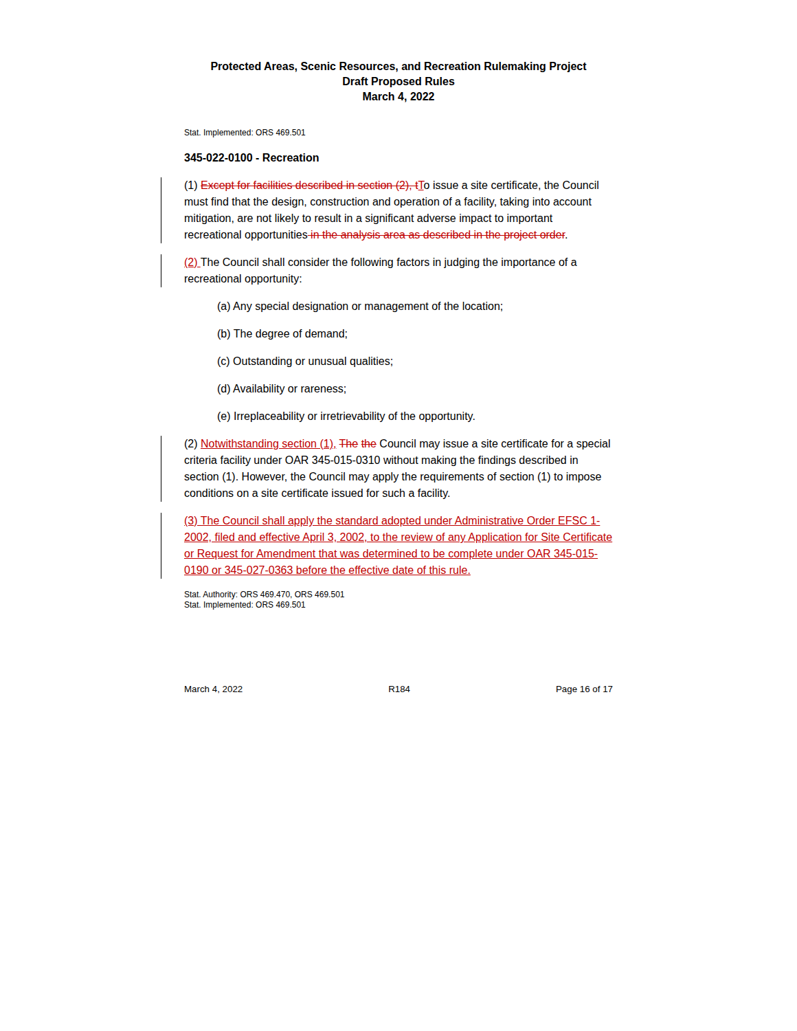Protected Areas, Scenic Resources, and Recreation Rulemaking Project
Draft Proposed Rules
March 4, 2022
Stat. Implemented: ORS 469.501
345-022-0100 - Recreation
(1) Except for facilities described in section (2), t To issue a site certificate, the Council must find that the design, construction and operation of a facility, taking into account mitigation, are not likely to result in a significant adverse impact to important recreational opportunities in the analysis area as described in the project order.
(2) The Council shall consider the following factors in judging the importance of a recreational opportunity:
(a) Any special designation or management of the location;
(b) The degree of demand;
(c) Outstanding or unusual qualities;
(d) Availability or rareness;
(e) Irreplaceability or irretrievability of the opportunity.
(2) Notwithstanding section (1), The the Council may issue a site certificate for a special criteria facility under OAR 345-015-0310 without making the findings described in section (1). However, the Council may apply the requirements of section (1) to impose conditions on a site certificate issued for such a facility.
(3) The Council shall apply the standard adopted under Administrative Order EFSC 1-2002, filed and effective April 3, 2002, to the review of any Application for Site Certificate or Request for Amendment that was determined to be complete under OAR 345-015-0190 or 345-027-0363 before the effective date of this rule.
Stat. Authority: ORS 469.470, ORS 469.501
Stat. Implemented: ORS 469.501
March 4, 2022 R184 Page 16 of 17